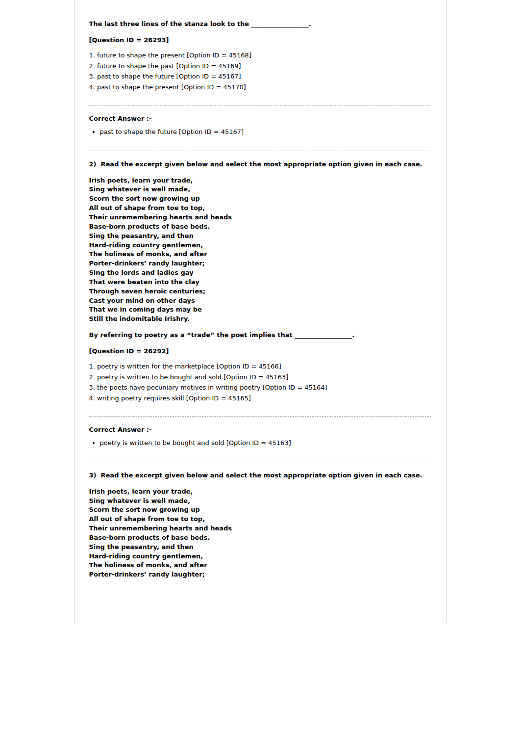The last three lines of the stanza look to the __________________.
[Question ID = 26293]
1. future to shape the present [Option ID = 45168]
2. future to shape the past [Option ID = 45169]
3. past to shape the future [Option ID = 45167]
4. past to shape the present [Option ID = 45170]
Correct Answer :-
past to shape the future [Option ID = 45167]
2) Read the excerpt given below and select the most appropriate option given in each case.
Irish poets, learn your trade, Sing whatever is well made, Scorn the sort now growing up All out of shape from toe to top, Their unremembering hearts and heads Base-born products of base beds. Sing the peasantry, and then Hard-riding country gentlemen, The holiness of monks, and after Porter-drinkers’ randy laughter; Sing the lords and ladies gay That were beaten into the clay Through seven heroic centuries; Cast your mind on other days That we in coming days may be Still the indomitable Irishry.
By referring to poetry as a “trade” the poet implies that __________________.
[Question ID = 26292]
1. poetry is written for the marketplace [Option ID = 45166]
2. poetry is written to be bought and sold [Option ID = 45163]
3. the poets have pecuniary motives in writing poetry [Option ID = 45164]
4. writing poetry requires skill [Option ID = 45165]
Correct Answer :-
poetry is written to be bought and sold [Option ID = 45163]
3) Read the excerpt given below and select the most appropriate option given in each case.
Irish poets, learn your trade, Sing whatever is well made, Scorn the sort now growing up All out of shape from toe to top, Their unremembering hearts and heads Base-born products of base beds. Sing the peasantry, and then Hard-riding country gentlemen, The holiness of monks, and after Porter-drinkers’ randy laughter;